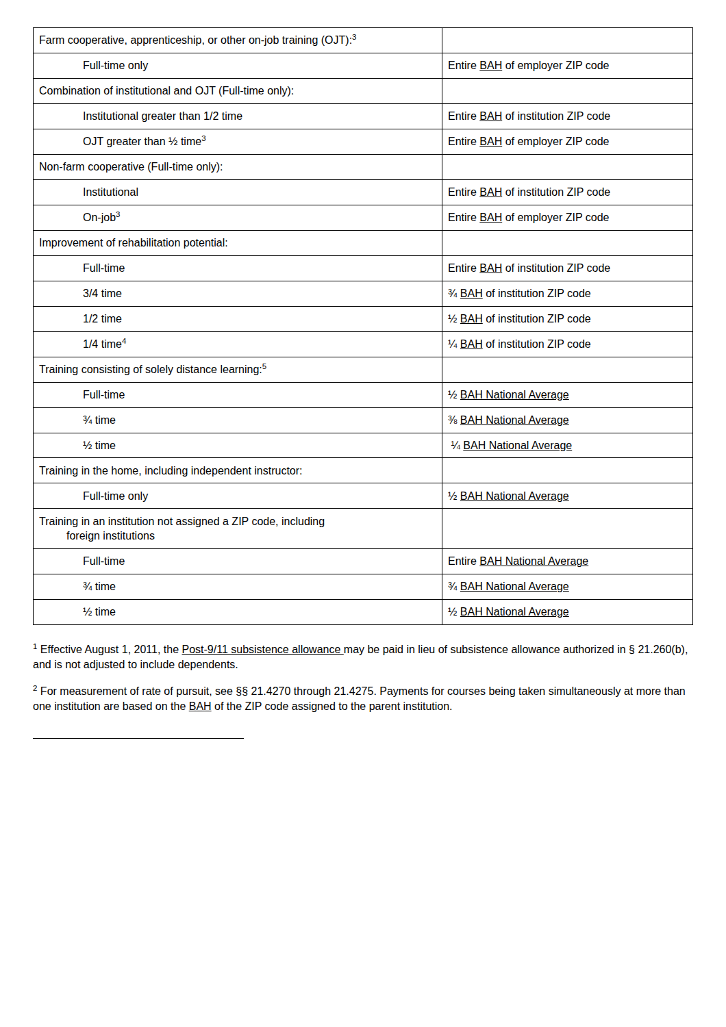| Farm cooperative, apprenticeship, or other on-job training (OJT): 3 | |
| Full-time only | Entire BAH of employer ZIP code |
| Combination of institutional and OJT (Full-time only): | |
| Institutional greater than 1/2 time | Entire BAH of institution ZIP code |
| OJT greater than ½ time 3 | Entire BAH of employer ZIP code |
| Non-farm cooperative (Full-time only): | |
| Institutional | Entire BAH of institution ZIP code |
| On-job 3 | Entire BAH of employer ZIP code |
| Improvement of rehabilitation potential: | |
| Full-time | Entire BAH of institution ZIP code |
| 3/4 time | ¾ BAH of institution ZIP code |
| 1/2 time | ½ BAH of institution ZIP code |
| 1/4 time 4 | ¼ BAH of institution ZIP code |
| Training consisting of solely distance learning: 5 | |
| Full-time | ½ BAH National Average |
| ¾ time | ⅜ BAH National Average |
| ½ time | ¼ BAH National Average |
| Training in the home, including independent instructor: | |
| Full-time only | ½ BAH National Average |
| Training in an institution not assigned a ZIP code, including foreign institutions | |
| Full-time | Entire BAH National Average |
| ¾ time | ¾ BAH National Average |
| ½ time | ½ BAH National Average |
1 Effective August 1, 2011, the Post-9/11 subsistence allowance may be paid in lieu of subsistence allowance authorized in § 21.260(b), and is not adjusted to include dependents.
2 For measurement of rate of pursuit, see §§ 21.4270 through 21.4275. Payments for courses being taken simultaneously at more than one institution are based on the BAH of the ZIP code assigned to the parent institution.